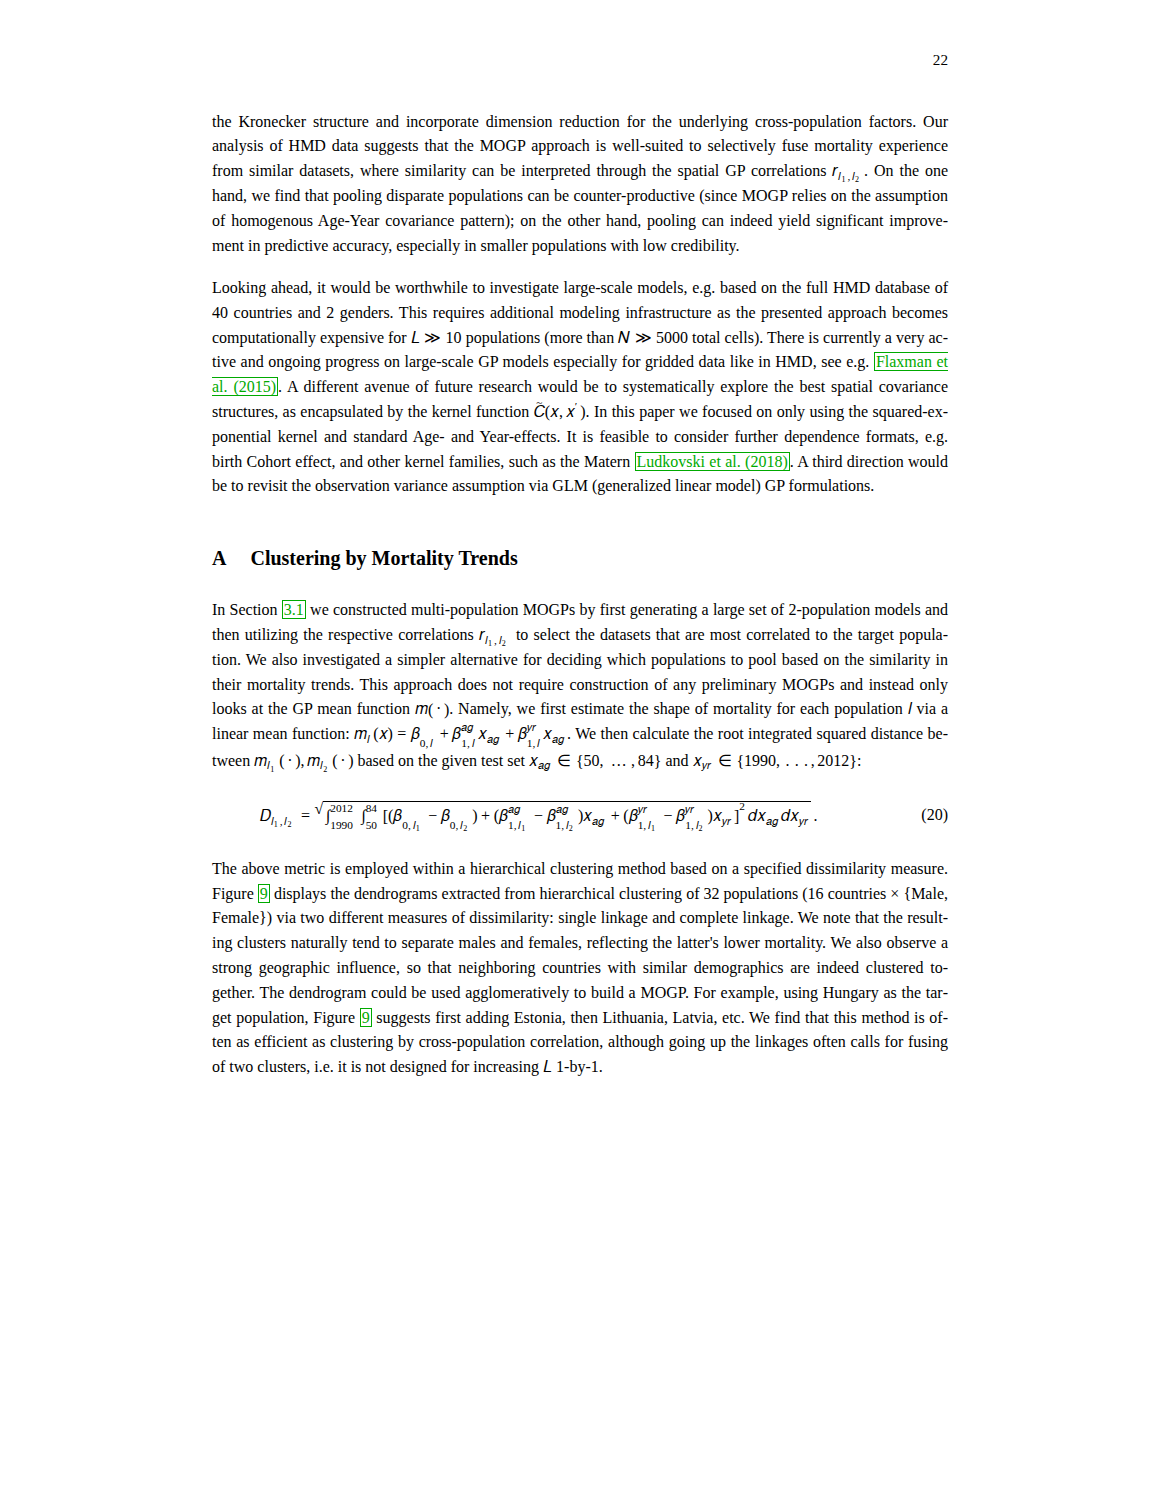22
the Kronecker structure and incorporate dimension reduction for the underlying cross-population factors. Our analysis of HMD data suggests that the MOGP approach is well-suited to selectively fuse mortality experience from similar datasets, where similarity can be interpreted through the spatial GP correlations rl1,l2. On the one hand, we find that pooling disparate populations can be counter-productive (since MOGP relies on the assumption of homogenous Age-Year covariance pattern); on the other hand, pooling can indeed yield significant improvement in predictive accuracy, especially in smaller populations with low credibility.
Looking ahead, it would be worthwhile to investigate large-scale models, e.g. based on the full HMD database of 40 countries and 2 genders. This requires additional modeling infrastructure as the presented approach becomes computationally expensive for L≫10 populations (more than N≫5000 total cells). There is currently a very active and ongoing progress on large-scale GP models especially for gridded data like in HMD, see e.g. Flaxman et al. (2015). A different avenue of future research would be to systematically explore the best spatial covariance structures, as encapsulated by the kernel function C~(x,x′). In this paper we focused on only using the squared-exponential kernel and standard Age- and Year-effects. It is feasible to consider further dependence formats, e.g. birth Cohort effect, and other kernel families, such as the Matern Ludkovski et al. (2018). A third direction would be to revisit the observation variance assumption via GLM (generalized linear model) GP formulations.
AClustering by Mortality Trends
In Section 3.1 we constructed multi-population MOGPs by first generating a large set of 2-population models and then utilizing the respective correlations rl1,l2 to select the datasets that are most correlated to the target population. We also investigated a simpler alternative for deciding which populations to pool based on the similarity in their mortality trends. This approach does not require construction of any preliminary MOGPs and instead only looks at the GP mean function m(·). Namely, we first estimate the shape of mortality for each population l via a linear mean function: ml(x)=β0,l+β1,lagxag+β1,lyrxag. We then calculate the root integrated squared distance between ml1(·),ml2(·) based on the given test set xag∈{50,…,84} and xyr∈{1990,...,2012}:
Dl1,l2 = ∫19902012 ∫5084 [ (β0,l1−β0,l2) + (β1,l1ag−β1,l2ag) xag + (β1,l1yr−β1,l2yr) xyr ] 2 dxag dxyr .
(20)
The above metric is employed within a hierarchical clustering method based on a specified dissimilarity measure. Figure 9 displays the dendrograms extracted from hierarchical clustering of 32 populations (16 countries × {Male, Female}) via two different measures of dissimilarity: single linkage and complete linkage. We note that the resulting clusters naturally tend to separate males and females, reflecting the latter's lower mortality. We also observe a strong geographic influence, so that neighboring countries with similar demographics are indeed clustered together. The dendrogram could be used agglomeratively to build a MOGP. For example, using Hungary as the target population, Figure 9 suggests first adding Estonia, then Lithuania, Latvia, etc. We find that this method is often as efficient as clustering by cross-population correlation, although going up the linkages often calls for fusing of two clusters, i.e. it is not designed for increasing L 1-by-1.